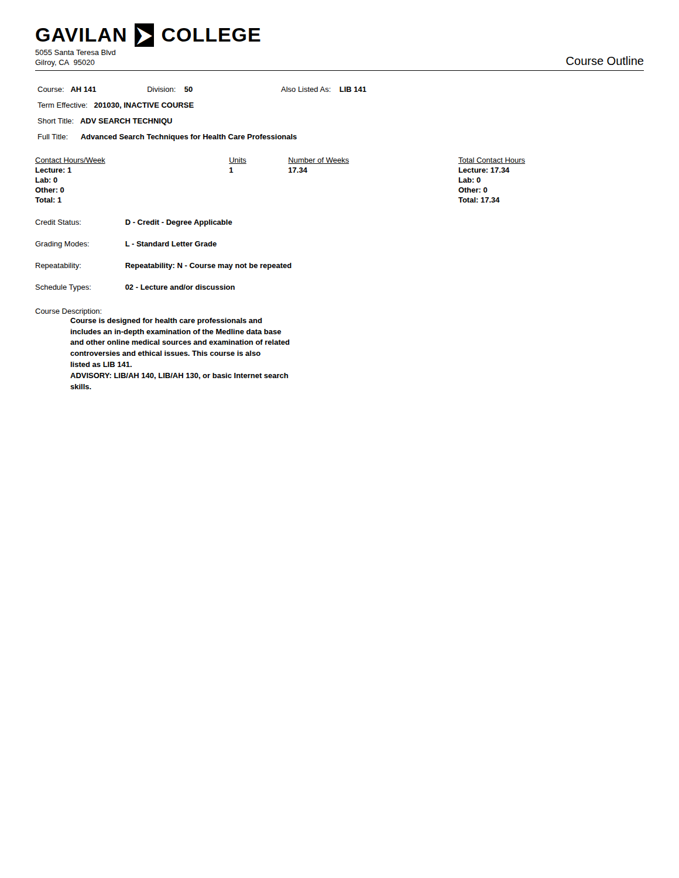GAVILAN ⮜ COLLEGE
5055 Santa Teresa Blvd
Gilroy, CA 95020
Course Outline
| Course: AH 141 | Division: 50 | Also Listed As: LIB 141 |
| Term Effective: 201030, INACTIVE COURSE |
| Short Title: ADV SEARCH TECHNIQU |
| Full Title: Advanced Search Techniques for Health Care Professionals |
| Contact Hours/Week | Units | Number of Weeks | Total Contact Hours |
| Lecture: 1 | 1 | 17.34 | Lecture: 17.34 |
| Lab: 0 | | | Lab: 0 |
| Other: 0 | | | Other: 0 |
| Total: 1 | | | Total: 17.34 |
Credit Status: D - Credit - Degree Applicable
Grading Modes: L - Standard Letter Grade
Repeatability: Repeatability: N - Course may not be repeated
Schedule Types: 02 - Lecture and/or discussion
Course Description:
Course is designed for health care professionals and
includes an in-depth examination of the Medline data base
and other online medical sources and examination of related
controversies and ethical issues. This course is also
listed as LIB 141.
ADVISORY: LIB/AH 140, LIB/AH 130, or basic Internet search
skills.